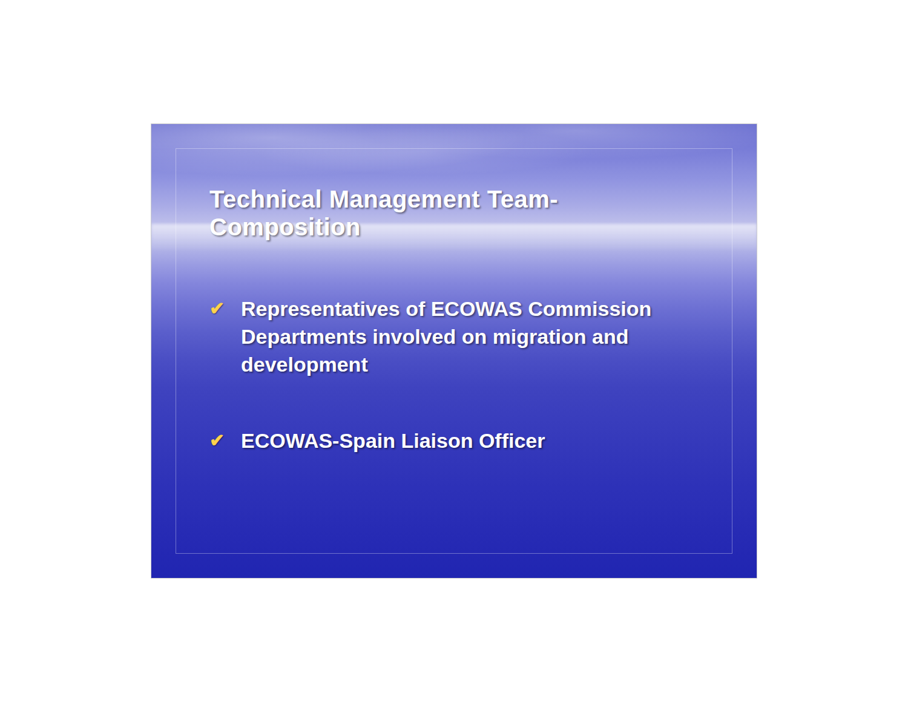Technical Management Team-Composition
Representatives of ECOWAS Commission Departments involved on migration and development
ECOWAS-Spain Liaison Officer